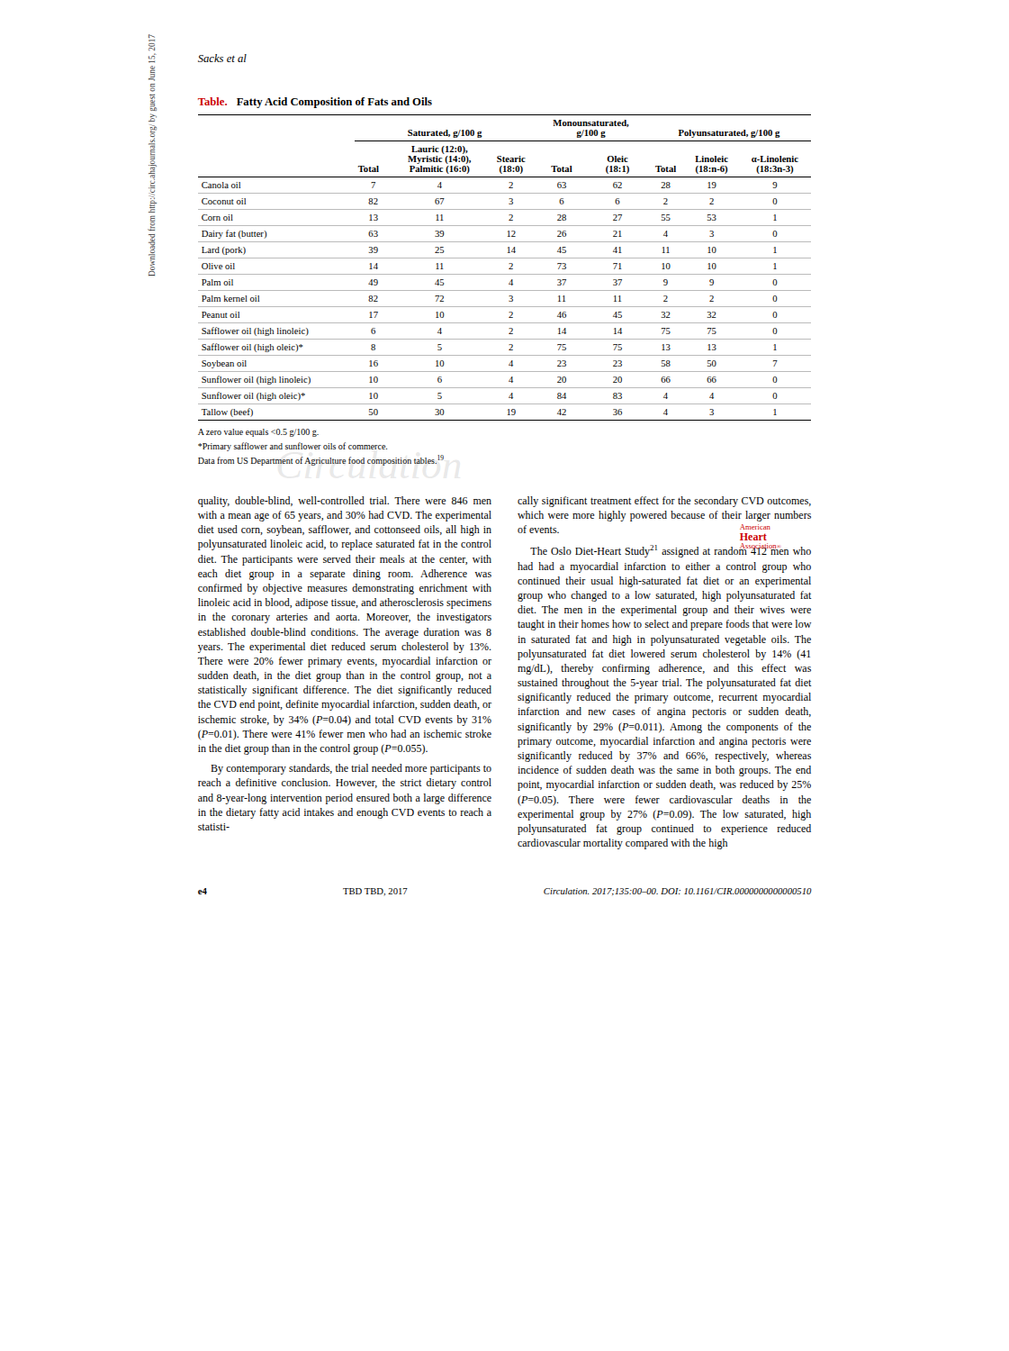Downloaded from http://circ.ahajournals.org/ by guest on June 15, 2017
Sacks et al
Table. Fatty Acid Composition of Fats and Oils
| | Saturated, g/100 g | Monounsaturated, g/100 g | Polyunsaturated, g/100 g |
| --- | --- | --- | --- |
| Total | Lauric (12:0), Myristic (14:0), Palmitic (16:0) | Stearic (18:0) | Total | Oleic (18:1) | Total | Linoleic (18:n-6) | α-Linolenic (18:3n-3) |
| Canola oil | 7 | 4 | 2 | 63 | 62 | 28 | 19 | 9 |
| Coconut oil | 82 | 67 | 3 | 6 | 6 | 2 | 2 | 0 |
| Corn oil | 13 | 11 | 2 | 28 | 27 | 55 | 53 | 1 |
| Dairy fat (butter) | 63 | 39 | 12 | 26 | 21 | 4 | 3 | 0 |
| Lard (pork) | 39 | 25 | 14 | 45 | 41 | 11 | 10 | 1 |
| Olive oil | 14 | 11 | 2 | 73 | 71 | 10 | 10 | 1 |
| Palm oil | 49 | 45 | 4 | 37 | 37 | 9 | 9 | 0 |
| Palm kernel oil | 82 | 72 | 3 | 11 | 11 | 2 | 2 | 0 |
| Peanut oil | 17 | 10 | 2 | 46 | 45 | 32 | 32 | 0 |
| Safflower oil (high linoleic) | 6 | 4 | 2 | 14 | 14 | 75 | 75 | 0 |
| Safflower oil (high oleic)* | 8 | 5 | 2 | 75 | 75 | 13 | 13 | 1 |
| Soybean oil | 16 | 10 | 4 | 23 | 23 | 58 | 50 | 7 |
| Sunflower oil (high linoleic) | 10 | 6 | 4 | 20 | 20 | 66 | 66 | 0 |
| Sunflower oil (high oleic)* | 10 | 5 | 4 | 84 | 83 | 4 | 4 | 0 |
| Tallow (beef) | 50 | 30 | 19 | 42 | 36 | 4 | 3 | 1 |
A zero value equals <0.5 g/100 g.
*Primary safflower and sunflower oils of commerce.
Data from US Department of Agriculture food composition tables.19
Circulation
American
Heart Association®
quality, double-blind, well-controlled trial. There were 846 men with a mean age of 65 years, and 30% had CVD. The experimental diet used corn, soybean, safflower, and cottonseed oils, all high in polyunsaturated linoleic acid, to replace saturated fat in the control diet. The participants were served their meals at the center, with each diet group in a separate dining room. Adherence was confirmed by objective measures demonstrating enrichment with linoleic acid in blood, adipose tissue, and atherosclerosis specimens in the coronary arteries and aorta. Moreover, the investigators established double-blind conditions. The average duration was 8 years. The experimental diet reduced serum cholesterol by 13%. There were 20% fewer primary events, myocardial infarction or sudden death, in the diet group than in the control group, not a statistically significant difference. The diet significantly reduced the CVD end point, definite myocardial infarction, sudden death, or ischemic stroke, by 34% (P=0.04) and total CVD events by 31% (P=0.01). There were 41% fewer men who had an ischemic stroke in the diet group than in the control group (P=0.055).
By contemporary standards, the trial needed more participants to reach a definitive conclusion. However, the strict dietary control and 8-year-long intervention period ensured both a large difference in the dietary fatty acid intakes and enough CVD events to reach a statisti-
cally significant treatment effect for the secondary CVD outcomes, which were more highly powered because of their larger numbers of events.
The Oslo Diet-Heart Study21 assigned at random 412 men who had had a myocardial infarction to either a control group who continued their usual high-saturated fat diet or an experimental group who changed to a low saturated, high polyunsaturated fat diet. The men in the experimental group and their wives were taught in their homes how to select and prepare foods that were low in saturated fat and high in polyunsaturated vegetable oils. The polyunsaturated fat diet lowered serum cholesterol by 14% (41 mg/dL), thereby confirming adherence, and this effect was sustained throughout the 5-year trial. The polyunsaturated fat diet significantly reduced the primary outcome, recurrent myocardial infarction and new cases of angina pectoris or sudden death, significantly by 29% (P=0.011). Among the components of the primary outcome, myocardial infarction and angina pectoris were significantly reduced by 37% and 66%, respectively, whereas incidence of sudden death was the same in both groups. The end point, myocardial infarction or sudden death, was reduced by 25% (P=0.05). There were fewer cardiovascular deaths in the experimental group by 27% (P=0.09). The low saturated, high polyunsaturated fat group continued to experience reduced cardiovascular mortality compared with the high
e4
TBD TBD, 2017
Circulation. 2017;135:00–00. DOI: 10.1161/CIR.0000000000000510